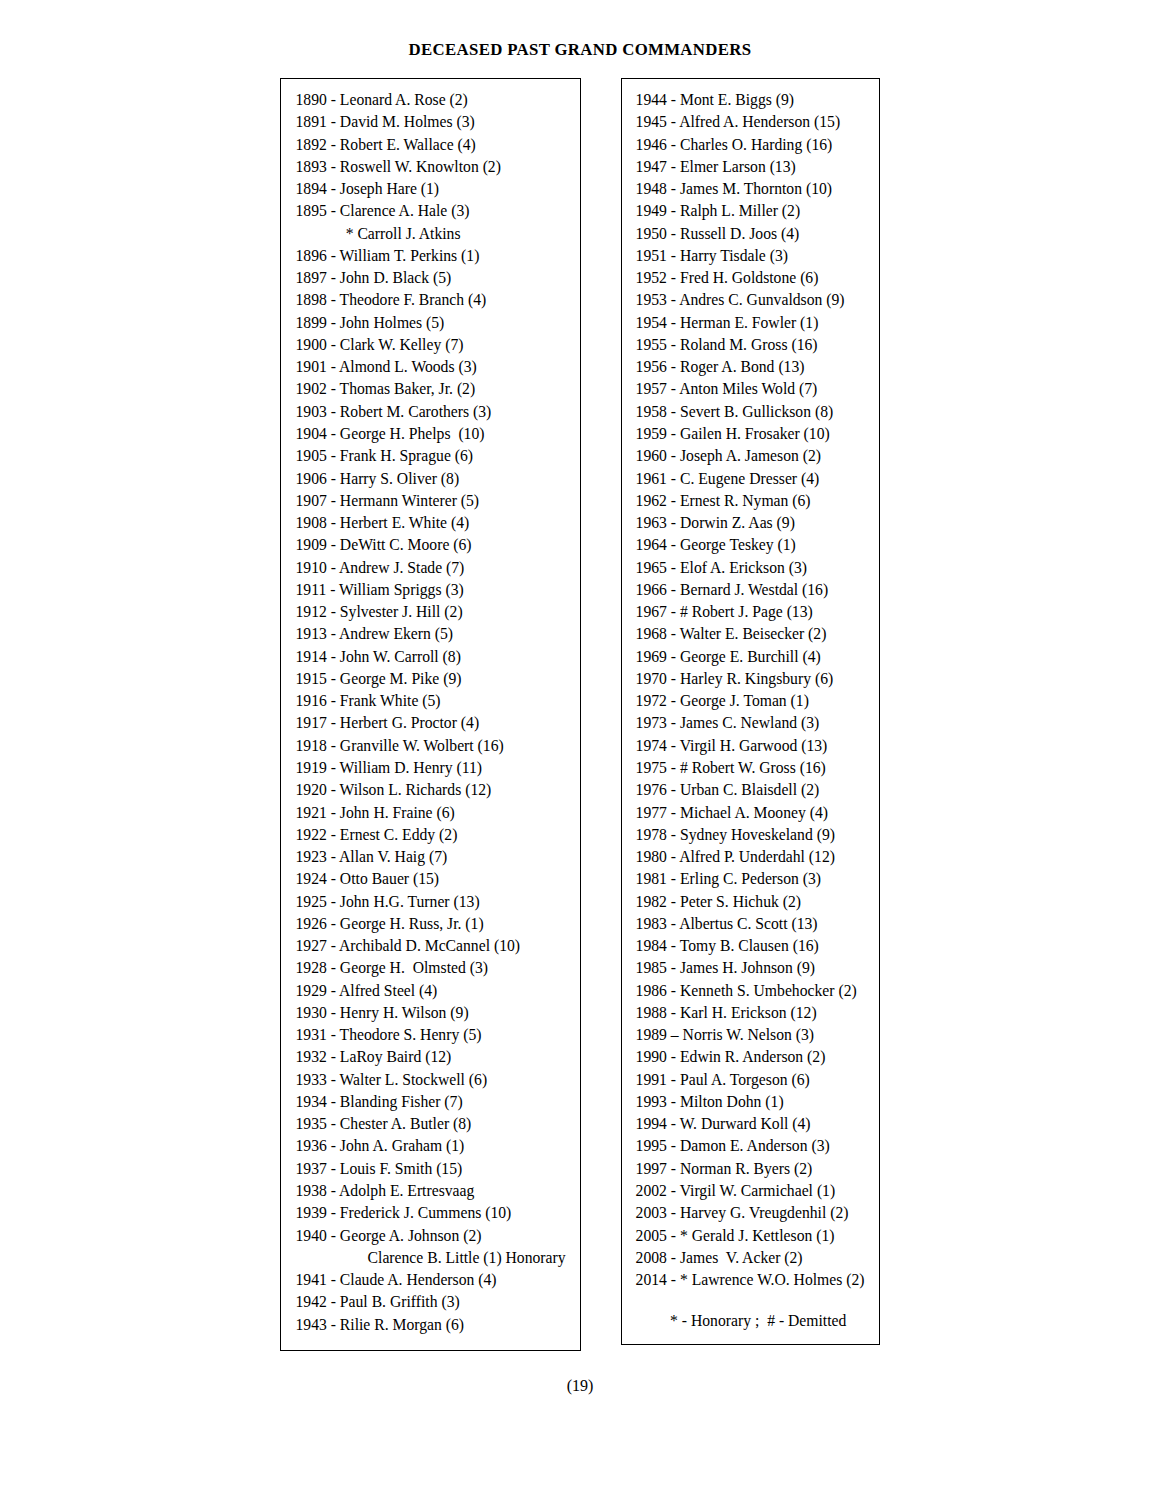DECEASED PAST GRAND COMMANDERS
1890 - Leonard A. Rose (2)
1891 - David M. Holmes (3)
1892 - Robert E. Wallace (4)
1893 - Roswell W. Knowlton (2)
1894 - Joseph Hare (1)
1895 - Clarence A. Hale (3)
* Carroll J. Atkins
1896 - William T. Perkins (1)
1897 - John D. Black (5)
1898 - Theodore F. Branch (4)
1899 - John Holmes (5)
1900 - Clark W. Kelley (7)
1901 - Almond L. Woods (3)
1902 - Thomas Baker, Jr. (2)
1903 - Robert M. Carothers (3)
1904 - George H. Phelps (10)
1905 - Frank H. Sprague (6)
1906 - Harry S. Oliver (8)
1907 - Hermann Winterer (5)
1908 - Herbert E. White (4)
1909 - DeWitt C. Moore (6)
1910 - Andrew J. Stade (7)
1911 - William Spriggs (3)
1912 - Sylvester J. Hill (2)
1913 - Andrew Ekern (5)
1914 - John W. Carroll (8)
1915 - George M. Pike (9)
1916 - Frank White (5)
1917 - Herbert G. Proctor (4)
1918 - Granville W. Wolbert (16)
1919 - William D. Henry (11)
1920 - Wilson L. Richards (12)
1921 - John H. Fraine (6)
1922 - Ernest C. Eddy (2)
1923 - Allan V. Haig (7)
1924 - Otto Bauer (15)
1925 - John H.G. Turner (13)
1926 - George H. Russ, Jr. (1)
1927 - Archibald D. McCannel (10)
1928 - George H. Olmsted (3)
1929 - Alfred Steel (4)
1930 - Henry H. Wilson (9)
1931 - Theodore S. Henry (5)
1932 - LaRoy Baird (12)
1933 - Walter L. Stockwell (6)
1934 - Blanding Fisher (7)
1935 - Chester A. Butler (8)
1936 - John A. Graham (1)
1937 - Louis F. Smith (15)
1938 - Adolph E. Ertresvaag
1939 - Frederick J. Cummens (10)
1940 - George A. Johnson (2)
Clarence B. Little (1) Honorary
1941 - Claude A. Henderson (4)
1942 - Paul B. Griffith (3)
1943 - Rilie R. Morgan (6)
1944 - Mont E. Biggs (9)
1945 - Alfred A. Henderson (15)
1946 - Charles O. Harding (16)
1947 - Elmer Larson (13)
1948 - James M. Thornton (10)
1949 - Ralph L. Miller (2)
1950 - Russell D. Joos (4)
1951 - Harry Tisdale (3)
1952 - Fred H. Goldstone (6)
1953 - Andres C. Gunvaldson (9)
1954 - Herman E. Fowler (1)
1955 - Roland M. Gross (16)
1956 - Roger A. Bond (13)
1957 - Anton Miles Wold (7)
1958 - Severt B. Gullickson (8)
1959 - Gailen H. Frosaker (10)
1960 - Joseph A. Jameson (2)
1961 - C. Eugene Dresser (4)
1962 - Ernest R. Nyman (6)
1963 - Dorwin Z. Aas (9)
1964 - George Teskey (1)
1965 - Elof A. Erickson (3)
1966 - Bernard J. Westdal (16)
1967 - # Robert J. Page (13)
1968 - Walter E. Beisecker (2)
1969 - George E. Burchill (4)
1970 - Harley R. Kingsbury (6)
1972 - George J. Toman (1)
1973 - James C. Newland (3)
1974 - Virgil H. Garwood (13)
1975 - # Robert W. Gross (16)
1976 - Urban C. Blaisdell (2)
1977 - Michael A. Mooney (4)
1978 - Sydney Hoveskeland (9)
1980 - Alfred P. Underdahl (12)
1981 - Erling C. Pederson (3)
1982 - Peter S. Hichuk (2)
1983 - Albertus C. Scott (13)
1984 - Tomy B. Clausen (16)
1985 - James H. Johnson (9)
1986 - Kenneth S. Umbehocker (2)
1988 - Karl H. Erickson (12)
1989 – Norris W. Nelson (3)
1990 - Edwin R. Anderson (2)
1991 - Paul A. Torgeson (6)
1993 - Milton Dohn (1)
1994 - W. Durward Koll (4)
1995 - Damon E. Anderson (3)
1997 - Norman R. Byers (2)
2002 - Virgil W. Carmichael (1)
2003 - Harvey G. Vreugdenhil (2)
2005 - * Gerald J. Kettleson (1)
2008 - James V. Acker (2)
2014 - * Lawrence W.O. Holmes (2)
* - Honorary ; # - Demitted
(19)